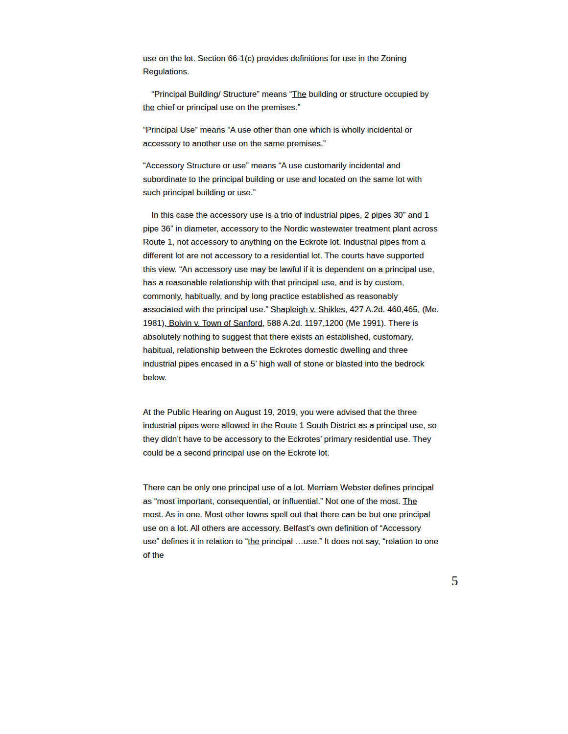use on the lot. Section 66-1(c) provides definitions for use in the Zoning Regulations.
“Principal Building/ Structure” means “The building or structure occupied by the chief or principal use on the premises.”
“Principal Use” means “A use other than one which is wholly incidental or accessory to another use on the same premises.”
“Accessory Structure or use” means “A use customarily incidental and subordinate to the principal building or use and located on the same lot with such principal building or use.”
In this case the accessory use is a trio of industrial pipes, 2 pipes 30” and 1 pipe 36” in diameter, accessory to the Nordic wastewater treatment plant across Route 1, not accessory to anything on the Eckrote lot. Industrial pipes from a different lot are not accessory to a residential lot. The courts have supported this view. “An accessory use may be lawful if it is dependent on a principal use, has a reasonable relationship with that principal use, and is by custom, commonly, habitually, and by long practice established as reasonably associated with the principal use.” Shapleigh v. Shikles, 427 A.2d. 460,465, (Me. 1981), Boivin v. Town of Sanford, 588 A.2d. 1197,1200 (Me 1991). There is absolutely nothing to suggest that there exists an established, customary, habitual, relationship between the Eckrotes domestic dwelling and three industrial pipes encased in a 5’ high wall of stone or blasted into the bedrock below.
At the Public Hearing on August 19, 2019, you were advised that the three industrial pipes were allowed in the Route 1 South District as a principal use, so they didn’t have to be accessory to the Eckrotes’ primary residential use. They could be a second principal use on the Eckrote lot.
There can be only one principal use of a lot. Merriam Webster defines principal as “most important, consequential, or influential.” Not one of the most. The most. As in one. Most other towns spell out that there can be but one principal use on a lot. All others are accessory. Belfast’s own definition of “Accessory use” defines it in relation to “the principal …use.” It does not say, “relation to one of the
5